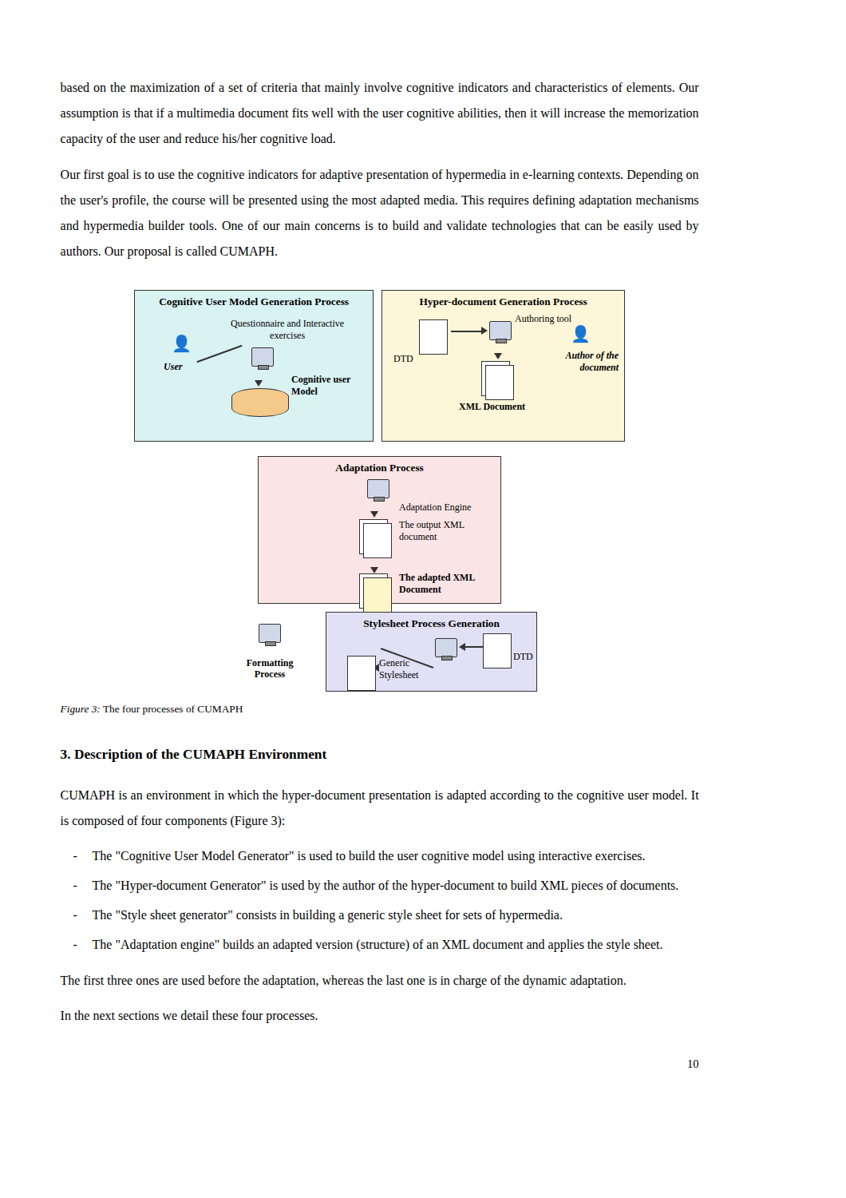based on the maximization of a set of criteria that mainly involve cognitive indicators and characteristics of elements. Our assumption is that if a multimedia document fits well with the user cognitive abilities, then it will increase the memorization capacity of the user and reduce his/her cognitive load.
Our first goal is to use the cognitive indicators for adaptive presentation of hypermedia in e-learning contexts. Depending on the user's profile, the course will be presented using the most adapted media. This requires defining adaptation mechanisms and hypermedia builder tools. One of our main concerns is to build and validate technologies that can be easily used by authors. Our proposal is called CUMAPH.
Cognitive User Model Generation Process
👤
Questionnaire and Interactive exercises
User
Cognitive user
Model
Hyper-document Generation Process
DTD
Authoring tool
👤
Author of the document
XML Document
Adaptation Process
Adaptation Engine
The output XML
document
The adapted XML
Document
Formatting
Process
Stylesheet Process Generation
DTD
Generic
Stylesheet
Figure 3: The four processes of CUMAPH
3. Description of the CUMAPH Environment
CUMAPH is an environment in which the hyper-document presentation is adapted according to the cognitive user model. It is composed of four components (Figure 3):
The "Cognitive User Model Generator" is used to build the user cognitive model using interactive exercises.
The "Hyper-document Generator" is used by the author of the hyper-document to build XML pieces of documents.
The "Style sheet generator" consists in building a generic style sheet for sets of hypermedia.
The "Adaptation engine" builds an adapted version (structure) of an XML document and applies the style sheet.
The first three ones are used before the adaptation, whereas the last one is in charge of the dynamic adaptation.
In the next sections we detail these four processes.
10